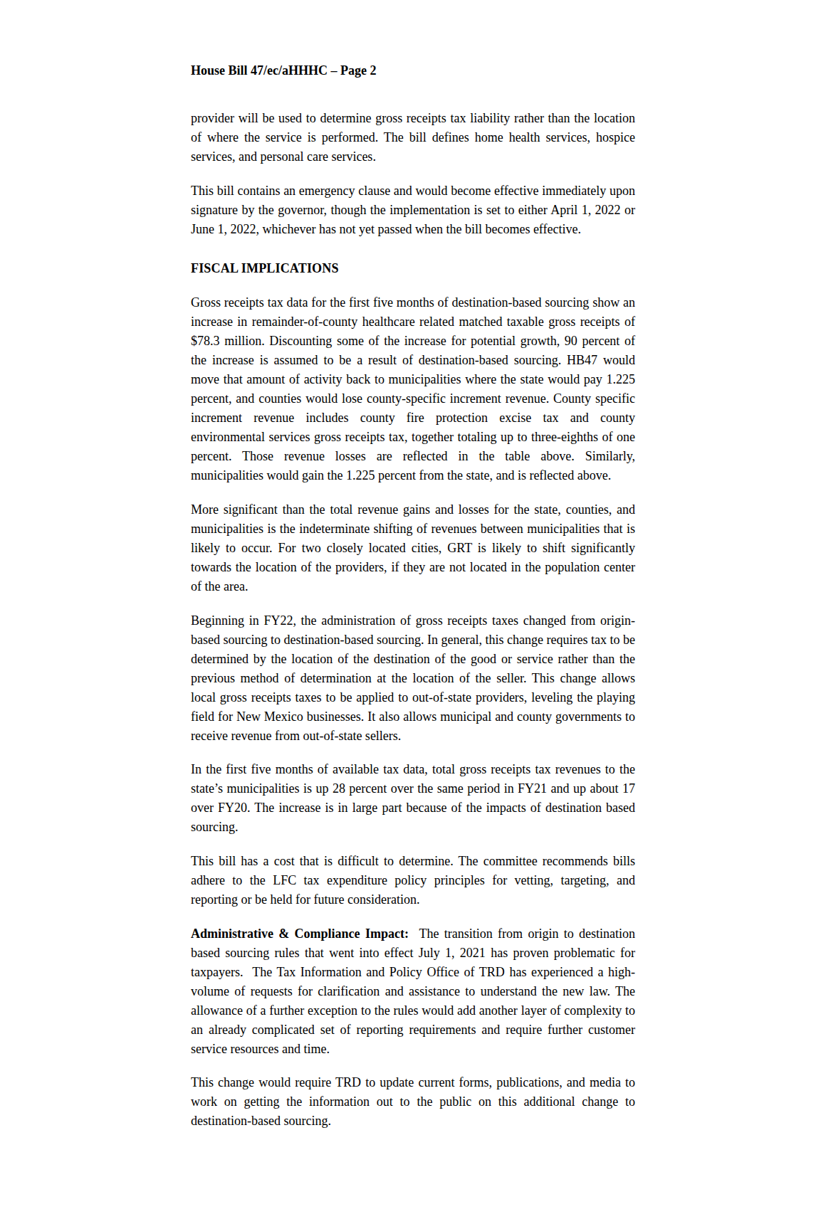House Bill 47/ec/aHHHC – Page 2
provider will be used to determine gross receipts tax liability rather than the location of where the service is performed. The bill defines home health services, hospice services, and personal care services.
This bill contains an emergency clause and would become effective immediately upon signature by the governor, though the implementation is set to either April 1, 2022 or June 1, 2022, whichever has not yet passed when the bill becomes effective.
Fiscal Implications
Gross receipts tax data for the first five months of destination-based sourcing show an increase in remainder-of-county healthcare related matched taxable gross receipts of $78.3 million. Discounting some of the increase for potential growth, 90 percent of the increase is assumed to be a result of destination-based sourcing. HB47 would move that amount of activity back to municipalities where the state would pay 1.225 percent, and counties would lose county-specific increment revenue. County specific increment revenue includes county fire protection excise tax and county environmental services gross receipts tax, together totaling up to three-eighths of one percent. Those revenue losses are reflected in the table above. Similarly, municipalities would gain the 1.225 percent from the state, and is reflected above.
More significant than the total revenue gains and losses for the state, counties, and municipalities is the indeterminate shifting of revenues between municipalities that is likely to occur. For two closely located cities, GRT is likely to shift significantly towards the location of the providers, if they are not located in the population center of the area.
Beginning in FY22, the administration of gross receipts taxes changed from origin-based sourcing to destination-based sourcing. In general, this change requires tax to be determined by the location of the destination of the good or service rather than the previous method of determination at the location of the seller. This change allows local gross receipts taxes to be applied to out-of-state providers, leveling the playing field for New Mexico businesses. It also allows municipal and county governments to receive revenue from out-of-state sellers.
In the first five months of available tax data, total gross receipts tax revenues to the state’s municipalities is up 28 percent over the same period in FY21 and up about 17 over FY20. The increase is in large part because of the impacts of destination based sourcing.
This bill has a cost that is difficult to determine. The committee recommends bills adhere to the LFC tax expenditure policy principles for vetting, targeting, and reporting or be held for future consideration.
Administrative & Compliance Impact: The transition from origin to destination based sourcing rules that went into effect July 1, 2021 has proven problematic for taxpayers. The Tax Information and Policy Office of TRD has experienced a high-volume of requests for clarification and assistance to understand the new law. The allowance of a further exception to the rules would add another layer of complexity to an already complicated set of reporting requirements and require further customer service resources and time.
This change would require TRD to update current forms, publications, and media to work on getting the information out to the public on this additional change to destination-based sourcing.